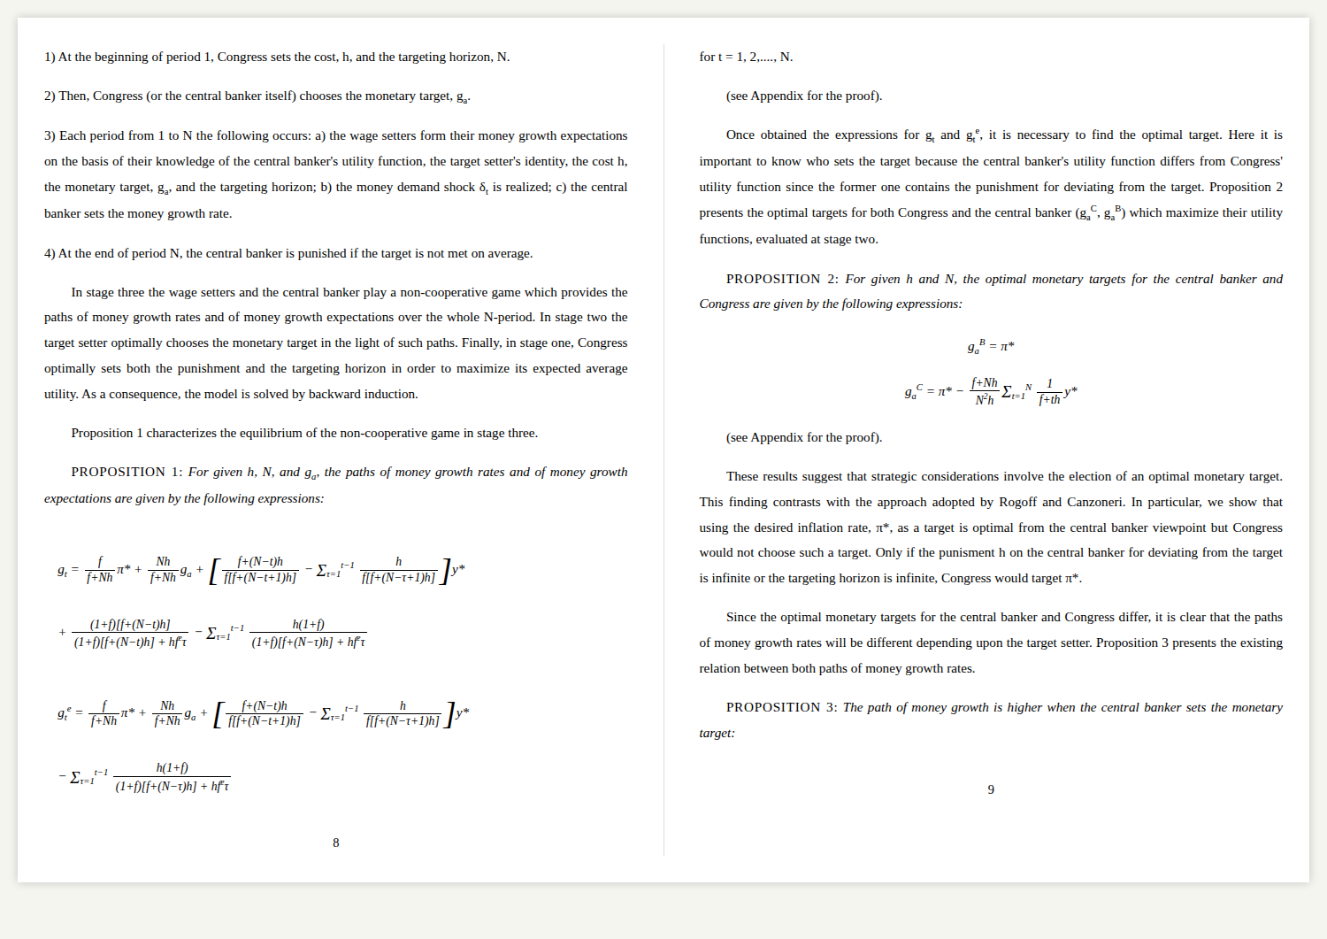1) At the beginning of period 1, Congress sets the cost, h, and the targeting horizon, N.
2) Then, Congress (or the central banker itself) chooses the monetary target, ga.
3) Each period from 1 to N the following occurs: a) the wage setters form their money growth expectations on the basis of their knowledge of the central banker's utility function, the target setter's identity, the cost h, the monetary target, ga, and the targeting horizon; b) the money demand shock δt is realized; c) the central banker sets the money growth rate.
4) At the end of period N, the central banker is punished if the target is not met on average.
In stage three the wage setters and the central banker play a non-cooperative game which provides the paths of money growth rates and of money growth expectations over the whole N-period. In stage two the target setter optimally chooses the monetary target in the light of such paths. Finally, in stage one, Congress optimally sets both the punishment and the targeting horizon in order to maximize its expected average utility. As a consequence, the model is solved by backward induction.
Proposition 1 characterizes the equilibrium of the non-cooperative game in stage three.
PROPOSITION 1: For given h, N, and ga, the paths of money growth rates and of money growth expectations are given by the following expressions:
gt = ff+Nhπ* + Nh f+Nhga + [f+(N−t)h f[f+(N−t+1)h] − Στ=1t−1 hf[f+(N−τ+1)h]] y*
+ (1+f)[f+(N−t)h](1+f)[f+(N−t)h] + hfeτ − Στ=1t−1 h(1+f)(1+f)[f+(N−τ)h] + hfeτ
gte = ff+Nhπ* + Nh f+Nhga + [f+(N−t)h f[f+(N−t+1)h] − Στ=1t−1 hf[f+(N−τ+1)h]] y*
− Στ=1t−1 h(1+f)(1+f)[f+(N−τ)h] + hfeτ
8
for t = 1, 2,...., N.
(see Appendix for the proof).
Once obtained the expressions for gt and gte, it is necessary to find the optimal target. Here it is important to know who sets the target because the central banker's utility function differs from Congress' utility function since the former one contains the punishment for deviating from the target. Proposition 2 presents the optimal targets for both Congress and the central banker (gaC, gaB) which maximize their utility functions, evaluated at stage two.
PROPOSITION 2: For given h and N, the optimal monetary targets for the central banker and Congress are given by the following expressions:
gaB = π*
gaC = π* − f+Nh N2h Σt=1N 1 f+thy*
(see Appendix for the proof).
These results suggest that strategic considerations involve the election of an optimal monetary target. This finding contrasts with the approach adopted by Rogoff and Canzoneri. In particular, we show that using the desired inflation rate, π*, as a target is optimal from the central banker viewpoint but Congress would not choose such a target. Only if the punisment h on the central banker for deviating from the target is infinite or the targeting horizon is infinite, Congress would target π*.
Since the optimal monetary targets for the central banker and Congress differ, it is clear that the paths of money growth rates will be different depending upon the target setter. Proposition 3 presents the existing relation between both paths of money growth rates.
PROPOSITION 3: The path of money growth is higher when the central banker sets the monetary target:
9